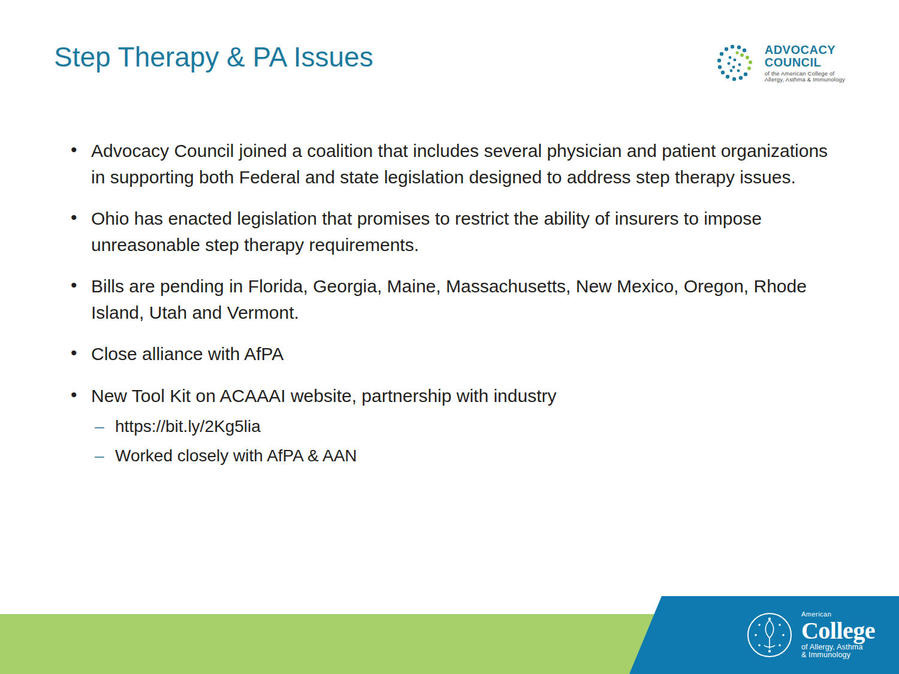Step Therapy & PA Issues
ADVOCACY
COUNCIL
of the American College of
Allergy, Asthma & Immunology
Advocacy Council joined a coalition that includes several physician and patient organizations in supporting both Federal and state legislation designed to address step therapy issues.
Ohio has enacted legislation that promises to restrict the ability of insurers to impose unreasonable step therapy requirements.
Bills are pending in Florida, Georgia, Maine, Massachusetts, New Mexico, Oregon, Rhode Island, Utah and Vermont.
Close alliance with AfPA
New Tool Kit on ACAAAI website, partnership with industry
https://bit.ly/2Kg5lia
Worked closely with AfPA & AAN
American
College
of Allergy, Asthma
& Immunology